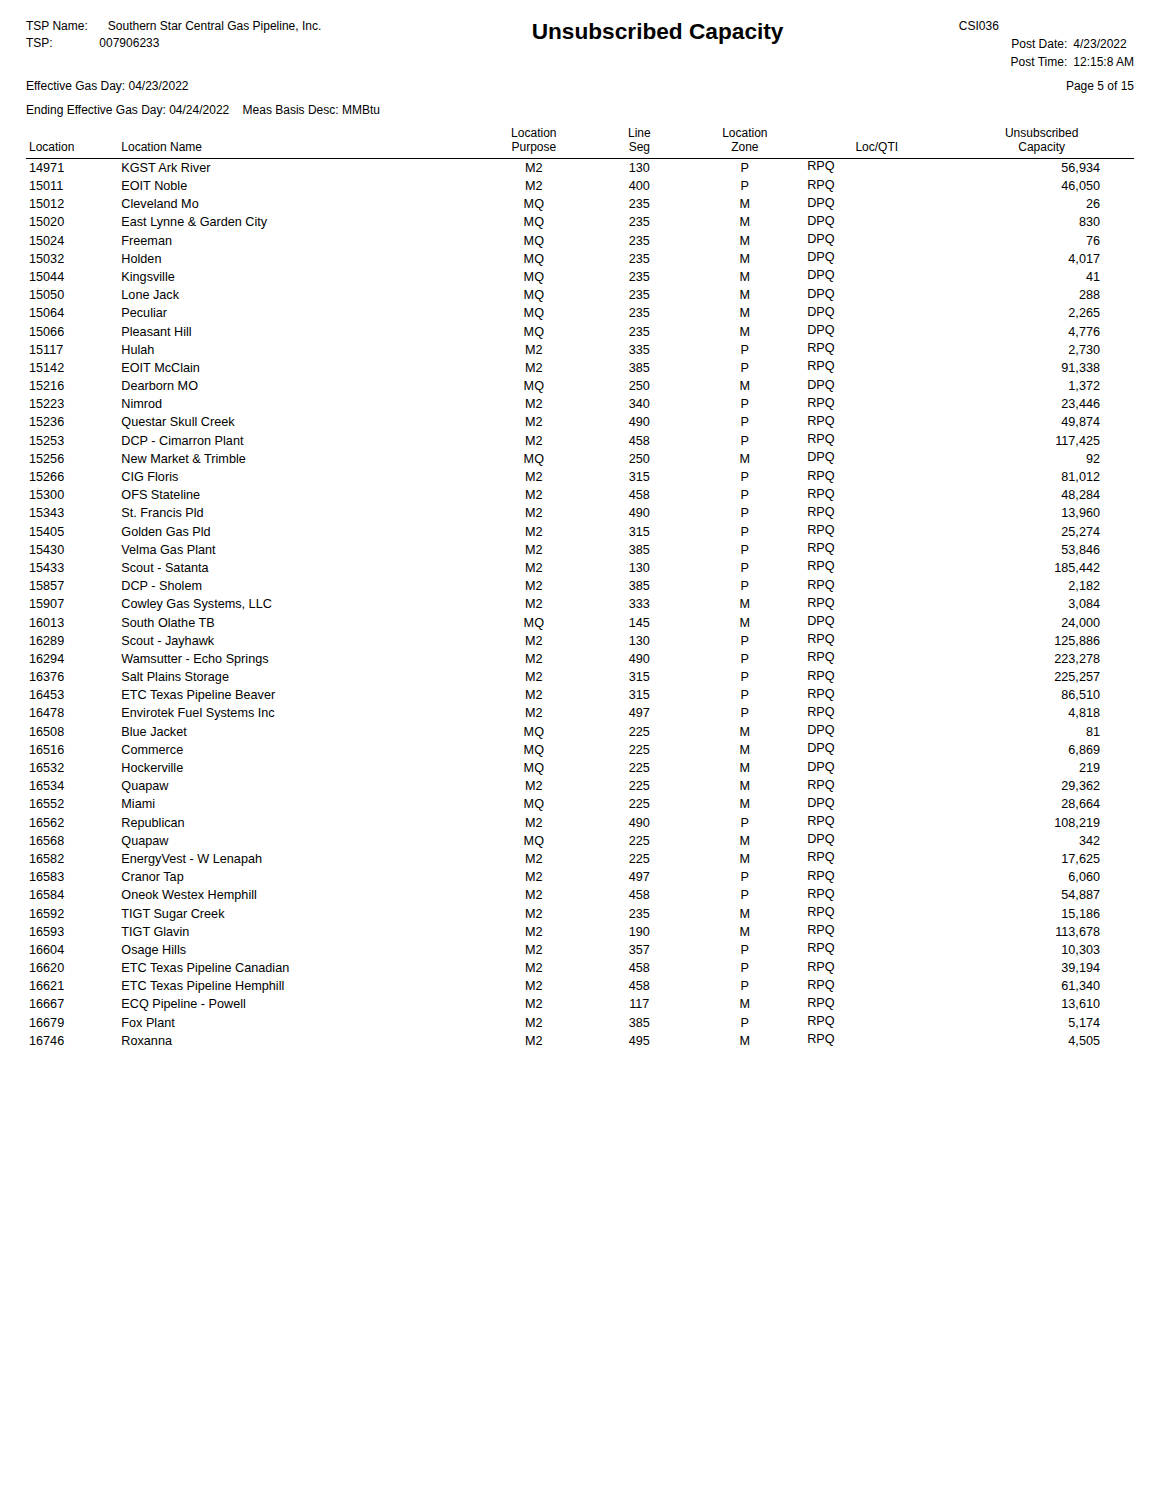| TSP Name: Southern Star Central Gas Pipeline, Inc. TSP: 007906233 | Unsubscribed Capacity | CSI036 / Post Date: / 4/23/2022 / / Post Time: / 12:15:8 AM / |
Page 5 of 15 Effective Gas Day: 04/23/2022
Ending Effective Gas Day: 04/24/2022 Meas Basis Desc: MMBtu
| Location | Location Name | Location Purpose | Line Seg | Location Zone | Loc/QTI | Unsubscribed Capacity |
| --- | --- | --- | --- | --- | --- | --- |
| 14971 | KGST Ark River | M2 | 130 | P | RPQ | 56,934 |
| 15011 | EOIT Noble | M2 | 400 | P | RPQ | 46,050 |
| 15012 | Cleveland Mo | MQ | 235 | M | DPQ | 26 |
| 15020 | East Lynne & Garden City | MQ | 235 | M | DPQ | 830 |
| 15024 | Freeman | MQ | 235 | M | DPQ | 76 |
| 15032 | Holden | MQ | 235 | M | DPQ | 4,017 |
| 15044 | Kingsville | MQ | 235 | M | DPQ | 41 |
| 15050 | Lone Jack | MQ | 235 | M | DPQ | 288 |
| 15064 | Peculiar | MQ | 235 | M | DPQ | 2,265 |
| 15066 | Pleasant Hill | MQ | 235 | M | DPQ | 4,776 |
| 15117 | Hulah | M2 | 335 | P | RPQ | 2,730 |
| 15142 | EOIT McClain | M2 | 385 | P | RPQ | 91,338 |
| 15216 | Dearborn MO | MQ | 250 | M | DPQ | 1,372 |
| 15223 | Nimrod | M2 | 340 | P | RPQ | 23,446 |
| 15236 | Questar Skull Creek | M2 | 490 | P | RPQ | 49,874 |
| 15253 | DCP - Cimarron Plant | M2 | 458 | P | RPQ | 117,425 |
| 15256 | New Market & Trimble | MQ | 250 | M | DPQ | 92 |
| 15266 | CIG Floris | M2 | 315 | P | RPQ | 81,012 |
| 15300 | OFS Stateline | M2 | 458 | P | RPQ | 48,284 |
| 15343 | St. Francis Pld | M2 | 490 | P | RPQ | 13,960 |
| 15405 | Golden Gas Pld | M2 | 315 | P | RPQ | 25,274 |
| 15430 | Velma Gas Plant | M2 | 385 | P | RPQ | 53,846 |
| 15433 | Scout - Satanta | M2 | 130 | P | RPQ | 185,442 |
| 15857 | DCP - Sholem | M2 | 385 | P | RPQ | 2,182 |
| 15907 | Cowley Gas Systems, LLC | M2 | 333 | M | RPQ | 3,084 |
| 16013 | South Olathe TB | MQ | 145 | M | DPQ | 24,000 |
| 16289 | Scout - Jayhawk | M2 | 130 | P | RPQ | 125,886 |
| 16294 | Wamsutter - Echo Springs | M2 | 490 | P | RPQ | 223,278 |
| 16376 | Salt Plains Storage | M2 | 315 | P | RPQ | 225,257 |
| 16453 | ETC Texas Pipeline Beaver | M2 | 315 | P | RPQ | 86,510 |
| 16478 | Envirotek Fuel Systems Inc | M2 | 497 | P | RPQ | 4,818 |
| 16508 | Blue Jacket | MQ | 225 | M | DPQ | 81 |
| 16516 | Commerce | MQ | 225 | M | DPQ | 6,869 |
| 16532 | Hockerville | MQ | 225 | M | DPQ | 219 |
| 16534 | Quapaw | M2 | 225 | M | RPQ | 29,362 |
| 16552 | Miami | MQ | 225 | M | DPQ | 28,664 |
| 16562 | Republican | M2 | 490 | P | RPQ | 108,219 |
| 16568 | Quapaw | MQ | 225 | M | DPQ | 342 |
| 16582 | EnergyVest - W Lenapah | M2 | 225 | M | RPQ | 17,625 |
| 16583 | Cranor Tap | M2 | 497 | P | RPQ | 6,060 |
| 16584 | Oneok Westex Hemphill | M2 | 458 | P | RPQ | 54,887 |
| 16592 | TIGT Sugar Creek | M2 | 235 | M | RPQ | 15,186 |
| 16593 | TIGT Glavin | M2 | 190 | M | RPQ | 113,678 |
| 16604 | Osage Hills | M2 | 357 | P | RPQ | 10,303 |
| 16620 | ETC Texas Pipeline Canadian | M2 | 458 | P | RPQ | 39,194 |
| 16621 | ETC Texas Pipeline Hemphill | M2 | 458 | P | RPQ | 61,340 |
| 16667 | ECQ Pipeline - Powell | M2 | 117 | M | RPQ | 13,610 |
| 16679 | Fox Plant | M2 | 385 | P | RPQ | 5,174 |
| 16746 | Roxanna | M2 | 495 | M | RPQ | 4,505 |